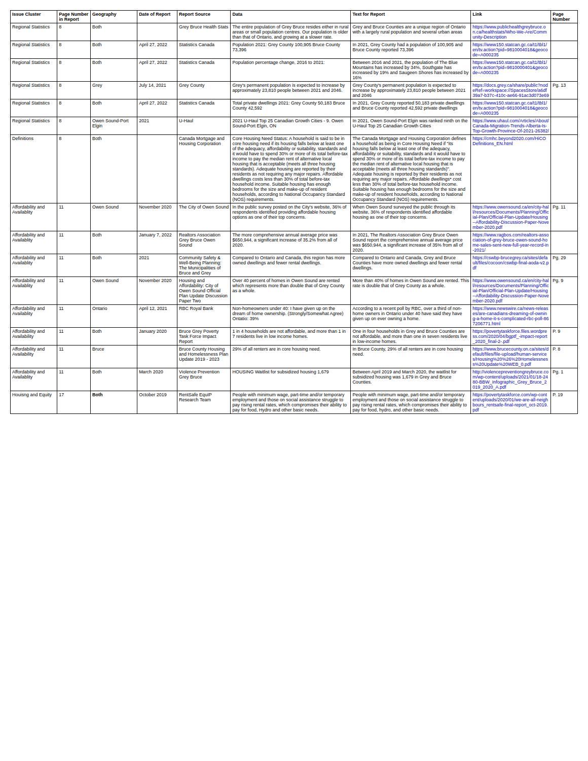| Issue Cluster | Page Number in Report | Geography | Date of Report | Report Source | Data | Text for Report | Link | Page Number |
| --- | --- | --- | --- | --- | --- | --- | --- | --- |
| Regional Statistics | 8 | Both | | Grey Bruce Health Stats | The entire population of Grey Bruce resides either in rural areas or small population centres. Our population is older than that of Ontario, and growing at a slower rate. | Grey and Bruce Counties are a unique region of Ontario with a largely rural population and several urban areas | https://www.publichealthgreybruce.on.ca/healthstats/Who-We-Are/Community-Description | |
| Regional Statistics | 8 | Both | April 27, 2022 | Statistics Canada | Population 2021: Grey County 100,905 Bruce County 73,396 | In 2021, Grey County had a population of 100,905 and Bruce County reported 73,396 | https://www150.statcan.gc.ca/t1/tbl1/en/tv.action?pid=9810004018&geocode=A000235 | |
| Regional Statistics | 8 | Both | April 27, 2022 | Statistics Canada | Population percentage change, 2016 to 2021: | Between 2016 and 2021, the population of The Blue Mountains has increased by 34%, Southgate has increased by 19% and Saugeen Shores has increased by 16% | https://www150.statcan.gc.ca/t1/tbl1/en/tv.action?pid=9810000401&geocode=A000235 | |
| Regional Statistics | 8 | Grey | July 14, 2021 | Grey County | Grey's permanent population is expected to increase by approximately 23,810 people between 2021 and 2046. | Grey County's permanent population is expected to increase by approximately 23,810 people between 2021 and 2046 | https://docs.grey.ca/share/public?nodeRef=workspace://SpacesStore/a6df39a7-b37c-410c-ae66-91ac3d073e69 | Pg. 13 |
| Regional Statistics | 8 | Both | April 27, 2022 | Statistics Canada | Total private dwellings 2021: Grey County 50,183 Bruce County 42,592 | In 2021, Grey County reported 50,183 private dwellings and Bruce County reported 42,592 private dwellings | https://www150.statcan.gc.ca/t1/tbl1/en/tv.action?pid=9810004018&geocode=A000235 | |
| Regional Statistics | 8 | Owen Sound-Port Elgin | 2021 | U-Haul | 2021 U-Haul Top 25 Canadian Growth Cities - 9. Owen Sound-Port Elgin, ON | In 2021, Owen Sound-Port Elgin was ranked ninth on the U-Haul Top 25 Canadian Growth Cities | https://www.uhaul.com/Articles/About/Canada-Migration-Trends-Alberta-Is-Top-Growth-Province-Of-2021-26382/ | |
| Definitions | 8 | Both | | Canada Mortgage and Housing Corporation | Core Housing Need Status: A household is said to be in core housing need if its housing falls below at least one of the adequacy, affordability or suitability, standards and it would have to spend 30% or more of its total before-tax income to pay the median rent of alternative local housing that is acceptable (meets all three housing standards). Adequate housing are reported by their residents as not requiring any major repairs. Affordable dwellings costs less than 30% of total before-tax household income. Suitable housing has enough bedrooms for the size and make-up of resident households, according to National Occupancy Standard (NOS) requirements. | The Canada Mortgage and Housing Corporation defines a household as being in Core Housing Need if "its housing falls below at least one of the adequacy, affordability or suitability, standards and it would have to spend 30% or more of its total before-tax income to pay the median rent of alternative local housing that is acceptable (meets all three housing standards)". Adequate housing is reported by their residents as not requiring any major repairs. Affordable dwellings* cost less than 30% of total before-tax household income. Suitable housing has enough bedrooms for the size and make-up of resident households, according to National Occupancy Standard (NOS) requirements. | https://cmhc.beyond2020.com/HiCODefinitions_EN.html | |
| Affordability and Availablity | 11 | Owen Sound | November 2020 | The City of Owen Sound | In the public survey posted on the City's website, 36% of respondents identified providing affordable housing options as one of their top concerns. | When Owen Sound surveyed the public through its website, 36% of respondents identified affordable housing as one of their top concerns. | https://www.owensound.ca/en/city-hall/resources/Documents/Planning/Official-Plan/Official-Plan-Update/Housing--Affordability-Discussion-Paper-November-2020.pdf | Pg. 11 |
| Affordability and Availablity | 11 | Both | January 7, 2022 | Realtors Association Grey Bruce Owen Sound | The more comprehensive annual average price was $650,944, a significant increase of 35.2% from all of 2020. | In 2021, The Realtors Association Grey Bruce Owen Sound report the comprehensive annual average price was $650,944, a significant increase of 35% from all of 2020. | https://www.ragbos.com/realtors-association-of-grey-bruce-owen-sound-home-sales-sent-new-full-year-record-in-2021/ | |
| Affordability and Availablity | 11 | Both | 2021 | Community Safety & Well-Being Planning: The Municipalities of Bruce and Grey | Compared to Ontario and Canada, this region has more owned dwellings and fewer rental dwellings. | Compared to Ontario and Canada, Grey and Bruce Counties have more owned dwellings and fewer rental dwellings. | https://cswbp-brucegrey.ca/sites/default/files/cocoon/cswbp-final-aoda-v2.pdf | Pg. 29 |
| Affordability and Availablity | 11 | Owen Sound | November 2020 | Housing and Affordability: City of Owen Sound Official Plan Update Discussion Paper Two | Over 40 percent of homes in Owen Sound are rented which represents more than double that of Grey County as a whole. | More than 40% of homes in Owen Sound are rented. This rate is double that of Grey County as a whole. | https://www.owensound.ca/en/city-hall/resources/Documents/Planning/Official-Plan/Official-Plan-Update/Housing--Affordability-Discussion-Paper-November-2020.pdf | Pg. 9 |
| Affordability and Availablity | 11 | Ontario | April 12, 2021 | RBC Royal Bank | Non-homeowners under 40: I have given up on the dream of home ownership. (Strongly/Somewhat Agree) Ontatio: 39% | According to a recent poll by RBC, over a third of non-home owners in Ontario under 40 have said they have given up on ever owning a home. | https://www.newswire.ca/news-releases/are-canadians-dreaming-of-owning-a-home-it-s-complicated-rbc-poll-867206771.html | |
| Affordability and Availability | 11 | Both | January 2020 | Bruce Grey Poverty Task Force Impact Report | 1 in 4 households are not affordable, and more than 1 in 7 residents live in low income homes. | One in four households in Grey and Bruce Counties are not affordable, and more than one in seven residents live in low-income homes. | https://povertytaskforce.files.wordpress.com/2020/04/bgptf_-impact-report_2020_final-2-.pdf | P. 9 |
| Affordability and Availability | 11 | Bruce | | Bruce County Housing and Homelessness Plan Update 2019 - 2023 | 29% of all renters are in core housing need. | In Bruce County, 29% of all renters are in core housing need. | https://www.brucecounty.on.ca/sites/default/files/file-upload/human-services/Housing%20%26%20Homelessness%20Update%20WEB_0.pdf | P. 8 |
| Affordability and Availablity | 11 | Both | March 2020 | Violence Prevention Grey Bruce | HOUSING Waitlist for subsidized housing 1,679 | Between April 2019 and March 2020, the waitlist for subsidized housing was 1,679 in Grey and Bruce Counties. | http://violencepreventiongreybruce.com/wp-content/uploads/2021/01/18-2480-BBW_Infographic_Grey_Bruce_2019_2020_A.pdf | Pg. 1 |
| Houisng and Equity | 17 | Both | October 2019 | RentSafe EquIP Research Team | People with minimum wage, part-time and/or temporary employment and those on social assistance struggle to pay rising rental rates, which compromises their ability to pay for food, Hydro and other basic needs. | People with minimum wage, part-time and/or temporary employment and those on social assistance struggle to pay rising rental rates, which compromises their ability to pay for food, hydro, and other basic needs. | https://povertytaskforce.com/wp-content/uploads/2020/01/we-are-all-neighbours_rentsafe-final-report_oct-2019.pdf | P. 19 |